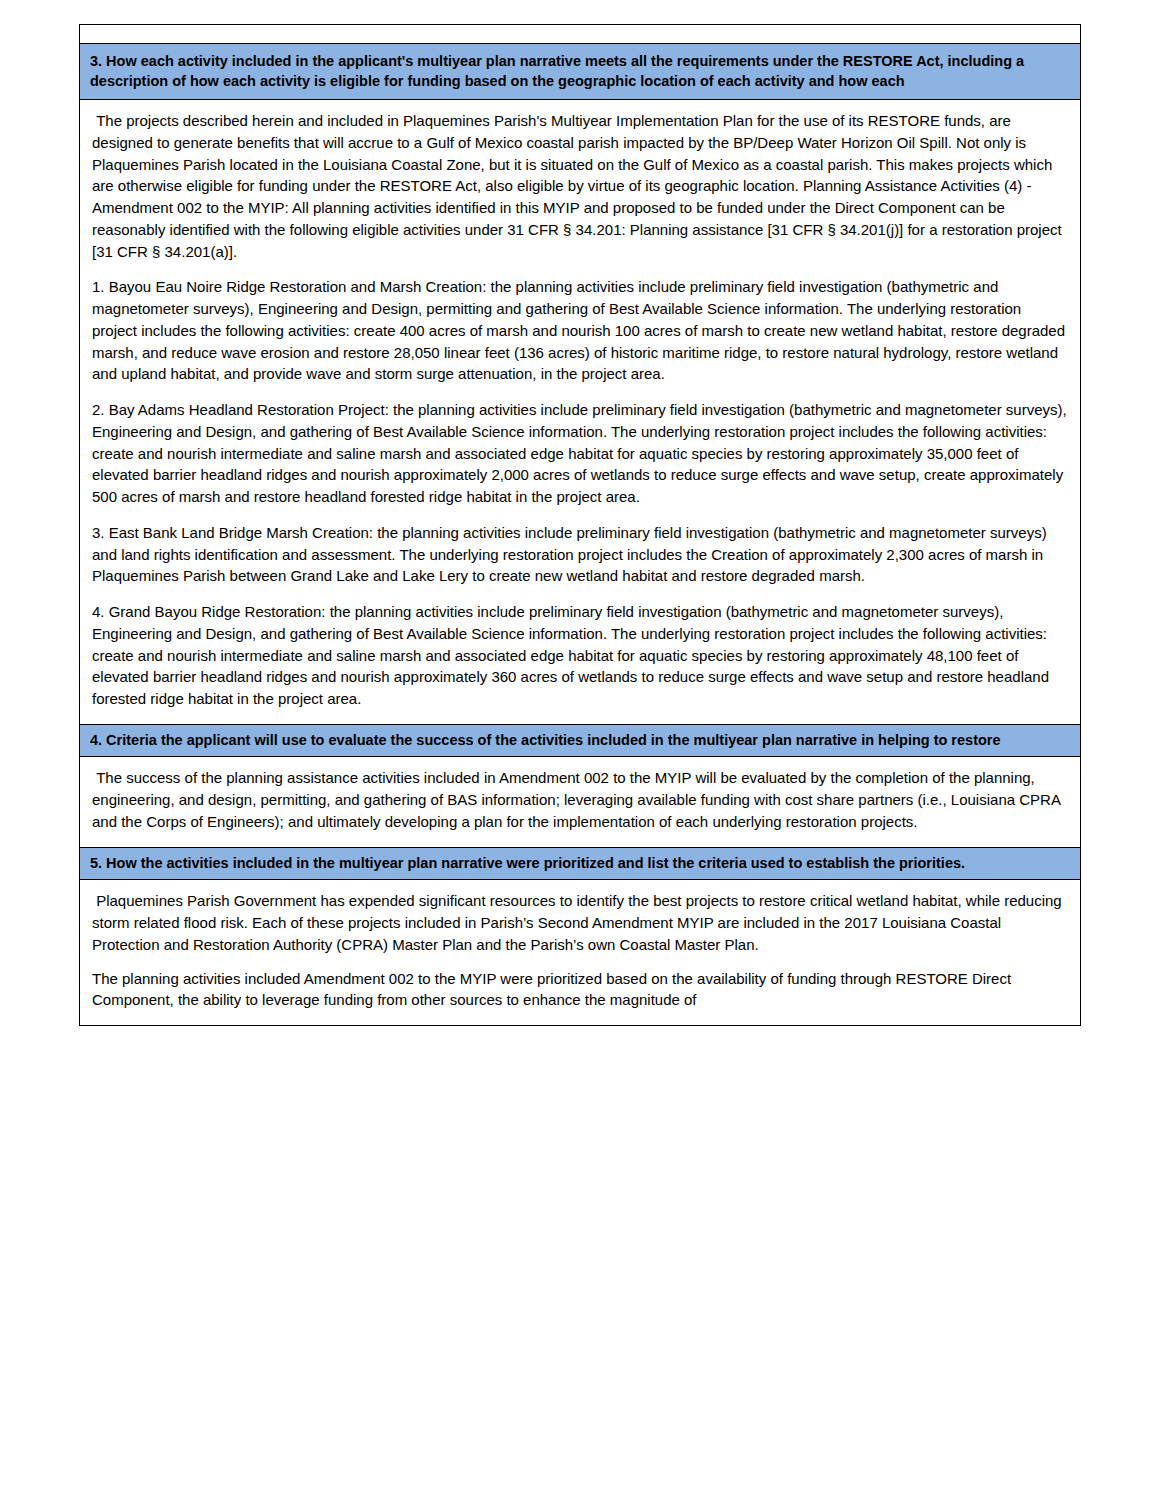3. How each activity included in the applicant's multiyear plan narrative meets all the requirements under the RESTORE Act, including a description of how each activity is eligible for funding based on the geographic location of each activity and how each
The projects described herein and included in Plaquemines Parish's Multiyear Implementation Plan for the use of its RESTORE funds, are designed to generate benefits that will accrue to a Gulf of Mexico coastal parish impacted by the BP/Deep Water Horizon Oil Spill. Not only is Plaquemines Parish located in the Louisiana Coastal Zone, but it is situated on the Gulf of Mexico as a coastal parish. This makes projects which are otherwise eligible for funding under the RESTORE Act, also eligible by virtue of its geographic location. Planning Assistance Activities (4) - Amendment 002 to the MYIP: All planning activities identified in this MYIP and proposed to be funded under the Direct Component can be reasonably identified with the following eligible activities under 31 CFR § 34.201: Planning assistance [31 CFR § 34.201(j)] for a restoration project [31 CFR § 34.201(a)].
1. Bayou Eau Noire Ridge Restoration and Marsh Creation: the planning activities include preliminary field investigation (bathymetric and magnetometer surveys), Engineering and Design, permitting and gathering of Best Available Science information. The underlying restoration project includes the following activities: create 400 acres of marsh and nourish 100 acres of marsh to create new wetland habitat, restore degraded marsh, and reduce wave erosion and restore 28,050 linear feet (136 acres) of historic maritime ridge, to restore natural hydrology, restore wetland and upland habitat, and provide wave and storm surge attenuation, in the project area.
2. Bay Adams Headland Restoration Project: the planning activities include preliminary field investigation (bathymetric and magnetometer surveys), Engineering and Design, and gathering of Best Available Science information. The underlying restoration project includes the following activities: create and nourish intermediate and saline marsh and associated edge habitat for aquatic species by restoring approximately 35,000 feet of elevated barrier headland ridges and nourish approximately 2,000 acres of wetlands to reduce surge effects and wave setup, create approximately 500 acres of marsh and restore headland forested ridge habitat in the project area.
3. East Bank Land Bridge Marsh Creation: the planning activities include preliminary field investigation (bathymetric and magnetometer surveys) and land rights identification and assessment. The underlying restoration project includes the Creation of approximately 2,300 acres of marsh in Plaquemines Parish between Grand Lake and Lake Lery to create new wetland habitat and restore degraded marsh.
4. Grand Bayou Ridge Restoration: the planning activities include preliminary field investigation (bathymetric and magnetometer surveys), Engineering and Design, and gathering of Best Available Science information. The underlying restoration project includes the following activities: create and nourish intermediate and saline marsh and associated edge habitat for aquatic species by restoring approximately 48,100 feet of elevated barrier headland ridges and nourish approximately 360 acres of wetlands to reduce surge effects and wave setup and restore headland forested ridge habitat in the project area.
4. Criteria the applicant will use to evaluate the success of the activities included in the multiyear plan narrative in helping to restore
The success of the planning assistance activities included in Amendment 002 to the MYIP will be evaluated by the completion of the planning, engineering, and design, permitting, and gathering of BAS information; leveraging available funding with cost share partners (i.e., Louisiana CPRA and the Corps of Engineers); and ultimately developing a plan for the implementation of each underlying restoration projects.
5. How the activities included in the multiyear plan narrative were prioritized and list the criteria used to establish the priorities.
Plaquemines Parish Government has expended significant resources to identify the best projects to restore critical wetland habitat, while reducing storm related flood risk. Each of these projects included in Parish’s Second Amendment MYIP are included in the 2017 Louisiana Coastal Protection and Restoration Authority (CPRA) Master Plan and the Parish’s own Coastal Master Plan.
The planning activities included Amendment 002 to the MYIP were prioritized based on the availability of funding through RESTORE Direct Component, the ability to leverage funding from other sources to enhance the magnitude of